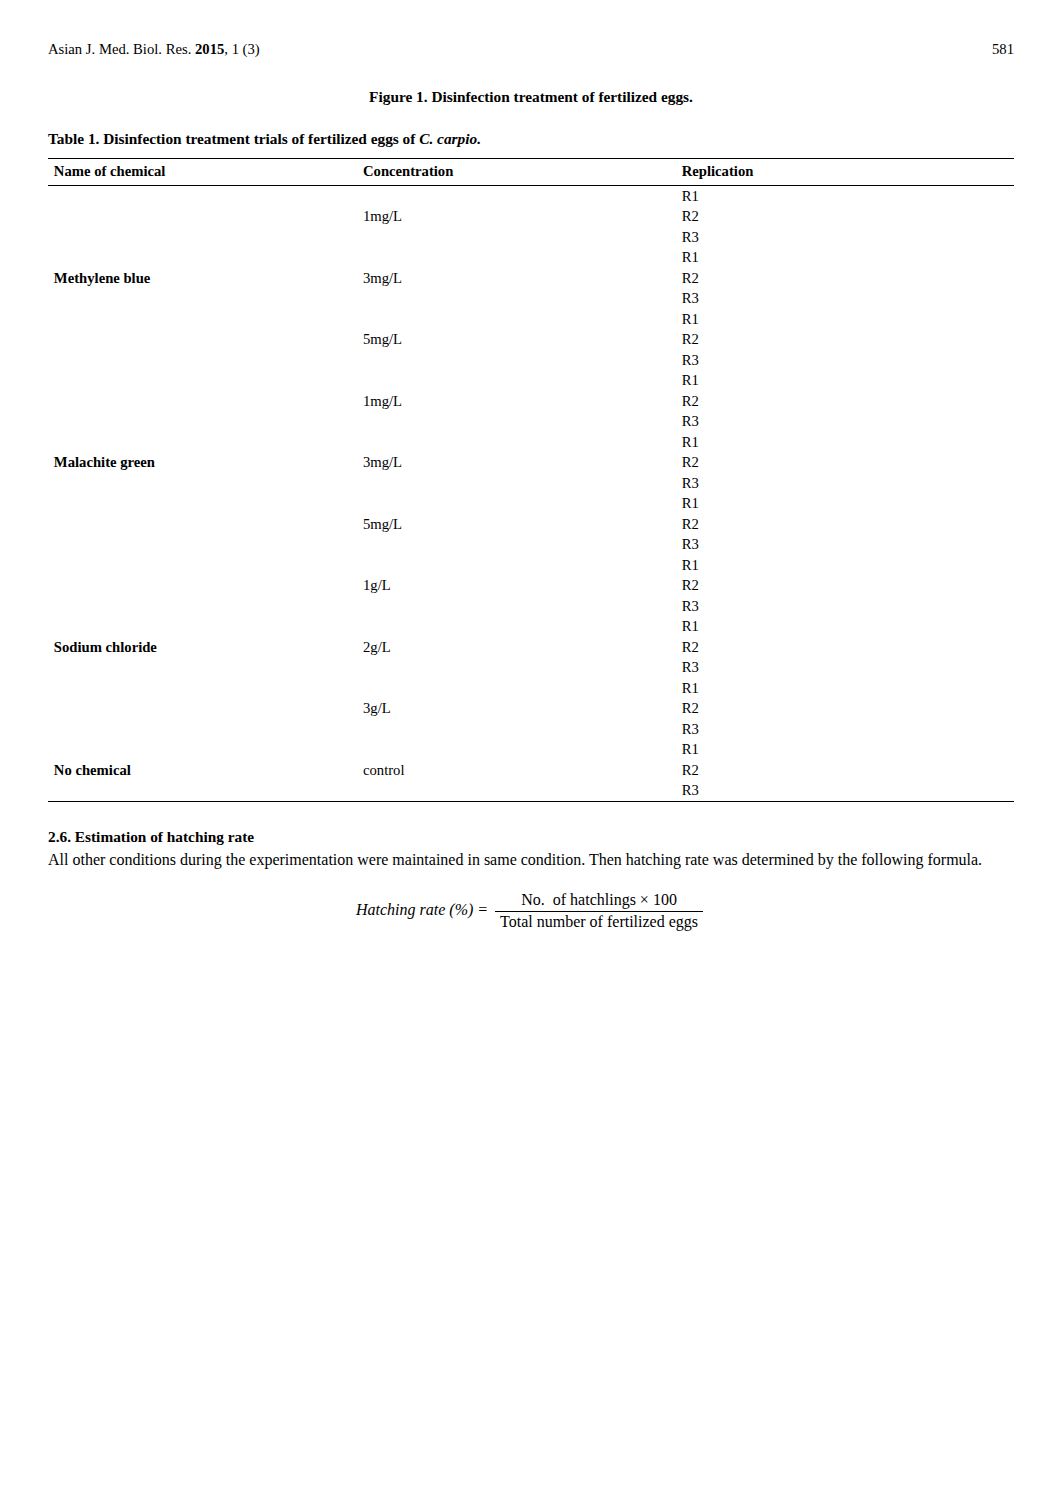Asian J. Med. Biol. Res. 2015, 1 (3)
581
Figure 1. Disinfection treatment of fertilized eggs.
Table 1. Disinfection treatment trials of fertilized eggs of C. carpio.
| Name of chemical | Concentration | Replication |
| --- | --- | --- |
| | | R1 |
| | 1mg/L | R2 |
| | | R3 |
| | | R1 |
| Methylene blue | 3mg/L | R2 |
| | | R3 |
| | | R1 |
| | 5mg/L | R2 |
| | | R3 |
| | | R1 |
| | 1mg/L | R2 |
| | | R3 |
| | | R1 |
| Malachite green | 3mg/L | R2 |
| | | R3 |
| | | R1 |
| | 5mg/L | R2 |
| | | R3 |
| | | R1 |
| | 1g/L | R2 |
| | | R3 |
| | | R1 |
| Sodium chloride | 2g/L | R2 |
| | | R3 |
| | | R1 |
| | 3g/L | R2 |
| | | R3 |
| | | R1 |
| No chemical | control | R2 |
| | | R3 |
2.6. Estimation of hatching rate
All other conditions during the experimentation were maintained in same condition. Then hatching rate was determined by the following formula.
Hatching rate (%) = No. of hatchlings × 100 Total number of fertilized eggs